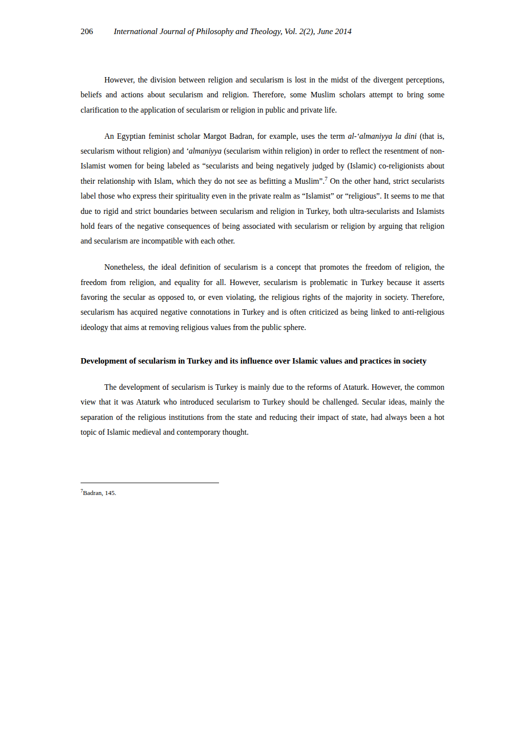206 International Journal of Philosophy and Theology, Vol. 2(2), June 2014
However, the division between religion and secularism is lost in the midst of the divergent perceptions, beliefs and actions about secularism and religion. Therefore, some Muslim scholars attempt to bring some clarification to the application of secularism or religion in public and private life.
An Egyptian feminist scholar Margot Badran, for example, uses the term al-‘almaniyya la dini (that is, secularism without religion) and ‘almaniyya (secularism within religion) in order to reflect the resentment of non-Islamist women for being labeled as “secularists and being negatively judged by (Islamic) co-religionists about their relationship with Islam, which they do not see as befitting a Muslim”.7 On the other hand, strict secularists label those who express their spirituality even in the private realm as “Islamist” or “religious”. It seems to me that due to rigid and strict boundaries between secularism and religion in Turkey, both ultra-secularists and Islamists hold fears of the negative consequences of being associated with secularism or religion by arguing that religion and secularism are incompatible with each other.
Nonetheless, the ideal definition of secularism is a concept that promotes the freedom of religion, the freedom from religion, and equality for all. However, secularism is problematic in Turkey because it asserts favoring the secular as opposed to, or even violating, the religious rights of the majority in society. Therefore, secularism has acquired negative connotations in Turkey and is often criticized as being linked to anti-religious ideology that aims at removing religious values from the public sphere.
Development of secularism in Turkey and its influence over Islamic values and practices in society
The development of secularism is Turkey is mainly due to the reforms of Ataturk. However, the common view that it was Ataturk who introduced secularism to Turkey should be challenged. Secular ideas, mainly the separation of the religious institutions from the state and reducing their impact of state, had always been a hot topic of Islamic medieval and contemporary thought.
7Badran, 145.